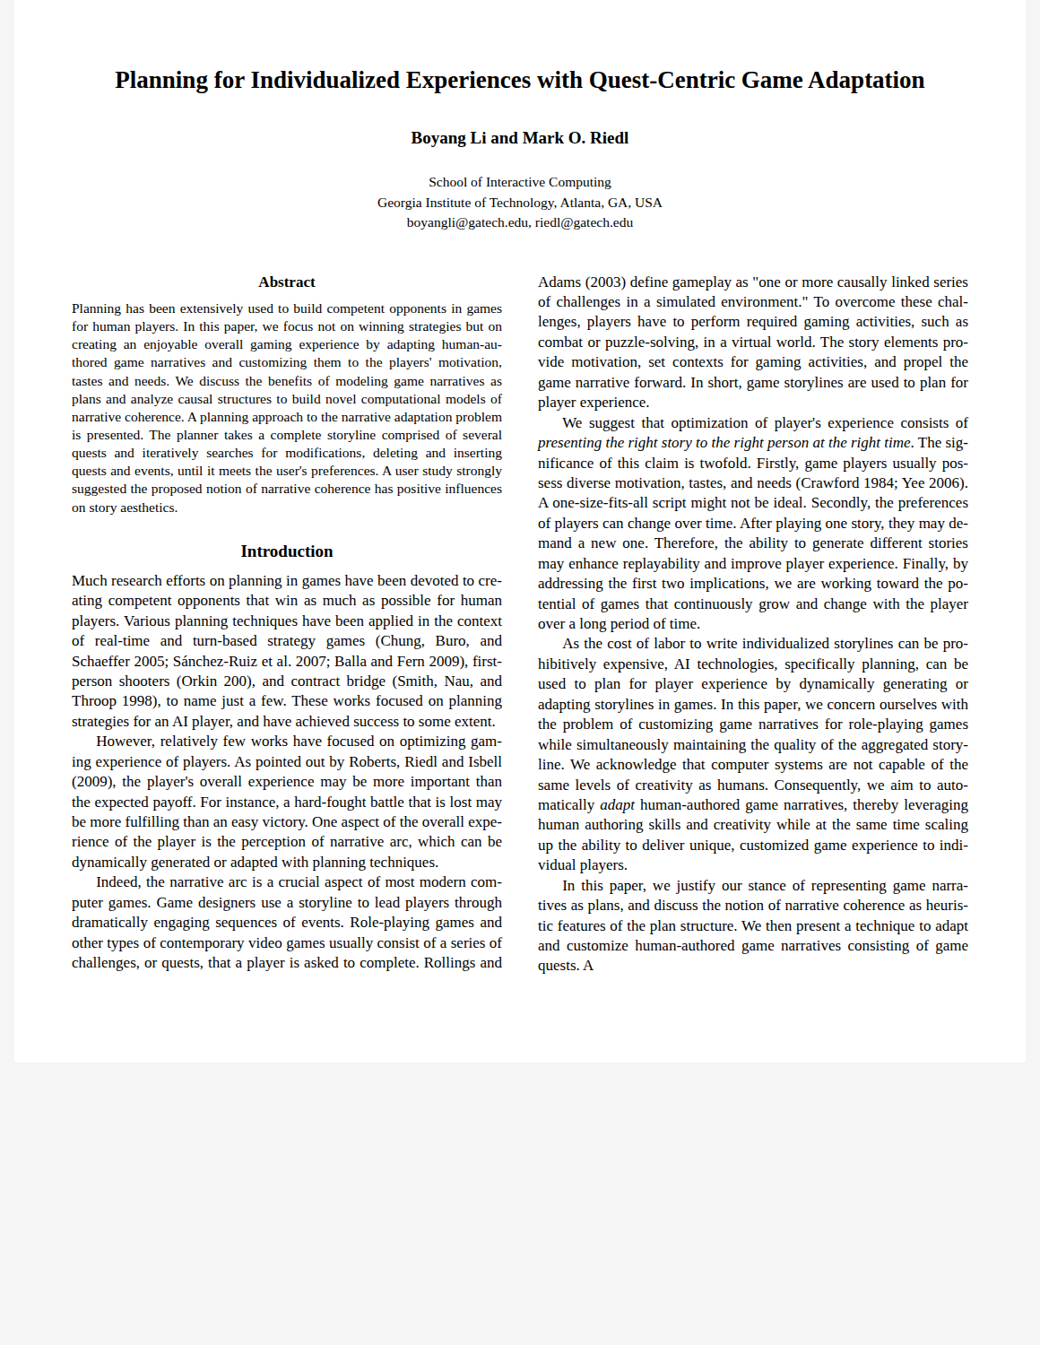Planning for Individualized Experiences with Quest-Centric Game Adaptation
Boyang Li and Mark O. Riedl
School of Interactive Computing
Georgia Institute of Technology, Atlanta, GA, USA
boyangli@gatech.edu, riedl@gatech.edu
Abstract
Planning has been extensively used to build competent opponents in games for human players. In this paper, we focus not on winning strategies but on creating an enjoyable overall gaming experience by adapting human-authored game narratives and customizing them to the players' motivation, tastes and needs. We discuss the benefits of modeling game narratives as plans and analyze causal structures to build novel computational models of narrative coherence. A planning approach to the narrative adaptation problem is presented. The planner takes a complete storyline comprised of several quests and iteratively searches for modifications, deleting and inserting quests and events, until it meets the user's preferences. A user study strongly suggested the proposed notion of narrative coherence has positive influences on story aesthetics.
Introduction
Much research efforts on planning in games have been devoted to creating competent opponents that win as much as possible for human players. Various planning techniques have been applied in the context of real-time and turn-based strategy games (Chung, Buro, and Schaeffer 2005; Sánchez-Ruiz et al. 2007; Balla and Fern 2009), first-person shooters (Orkin 200), and contract bridge (Smith, Nau, and Throop 1998), to name just a few. These works focused on planning strategies for an AI player, and have achieved success to some extent.
However, relatively few works have focused on optimizing gaming experience of players. As pointed out by Roberts, Riedl and Isbell (2009), the player's overall experience may be more important than the expected payoff. For instance, a hard-fought battle that is lost may be more fulfilling than an easy victory. One aspect of the overall experience of the player is the perception of narrative arc, which can be dynamically generated or adapted with planning techniques.
Indeed, the narrative arc is a crucial aspect of most modern computer games. Game designers use a storyline to lead players through dramatically engaging sequences of events. Role-playing games and other types of contemporary video games usually consist of a series of challenges, or quests, that a player is asked to complete. Rollings and Adams (2003) define gameplay as "one or more causally linked series of challenges in a simulated environment." To overcome these challenges, players have to perform required gaming activities, such as combat or puzzle-solving, in a virtual world. The story elements provide motivation, set contexts for gaming activities, and propel the game narrative forward. In short, game storylines are used to plan for player experience.
We suggest that optimization of player's experience consists of presenting the right story to the right person at the right time. The significance of this claim is twofold. Firstly, game players usually possess diverse motivation, tastes, and needs (Crawford 1984; Yee 2006). A one-size-fits-all script might not be ideal. Secondly, the preferences of players can change over time. After playing one story, they may demand a new one. Therefore, the ability to generate different stories may enhance replayability and improve player experience. Finally, by addressing the first two implications, we are working toward the potential of games that continuously grow and change with the player over a long period of time.
As the cost of labor to write individualized storylines can be prohibitively expensive, AI technologies, specifically planning, can be used to plan for player experience by dynamically generating or adapting storylines in games. In this paper, we concern ourselves with the problem of customizing game narratives for role-playing games while simultaneously maintaining the quality of the aggregated storyline. We acknowledge that computer systems are not capable of the same levels of creativity as humans. Consequently, we aim to automatically adapt human-authored game narratives, thereby leveraging human authoring skills and creativity while at the same time scaling up the ability to deliver unique, customized game experience to individual players.
In this paper, we justify our stance of representing game narratives as plans, and discuss the notion of narrative coherence as heuristic features of the plan structure. We then present a technique to adapt and customize human-authored game narratives consisting of game quests. A